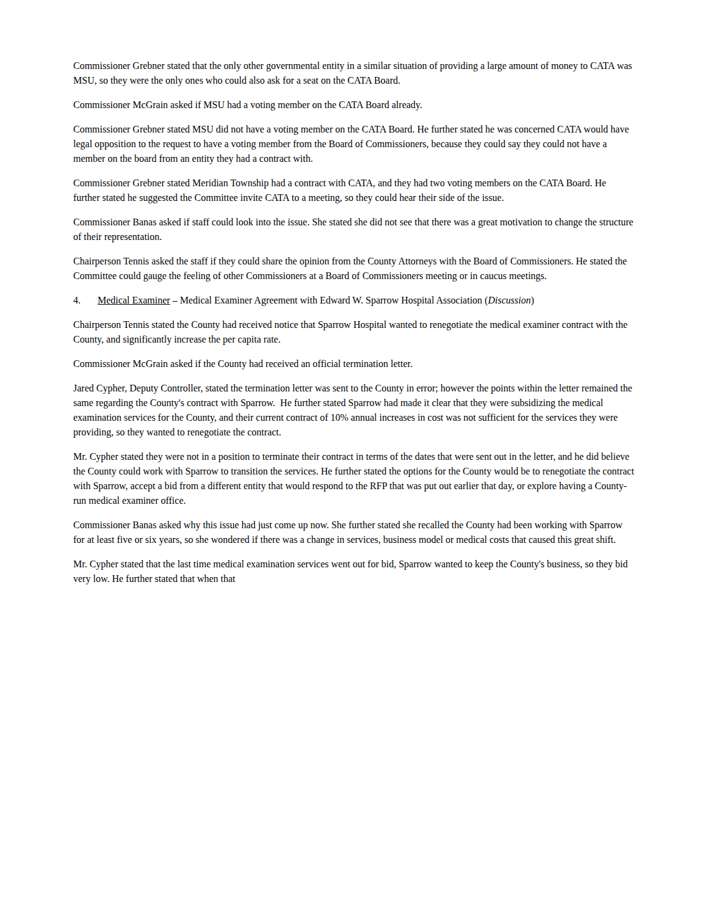Commissioner Grebner stated that the only other governmental entity in a similar situation of providing a large amount of money to CATA was MSU, so they were the only ones who could also ask for a seat on the CATA Board.
Commissioner McGrain asked if MSU had a voting member on the CATA Board already.
Commissioner Grebner stated MSU did not have a voting member on the CATA Board. He further stated he was concerned CATA would have legal opposition to the request to have a voting member from the Board of Commissioners, because they could say they could not have a member on the board from an entity they had a contract with.
Commissioner Grebner stated Meridian Township had a contract with CATA, and they had two voting members on the CATA Board. He further stated he suggested the Committee invite CATA to a meeting, so they could hear their side of the issue.
Commissioner Banas asked if staff could look into the issue. She stated she did not see that there was a great motivation to change the structure of their representation.
Chairperson Tennis asked the staff if they could share the opinion from the County Attorneys with the Board of Commissioners. He stated the Committee could gauge the feeling of other Commissioners at a Board of Commissioners meeting or in caucus meetings.
4.
Medical Examiner – Medical Examiner Agreement with Edward W. Sparrow Hospital Association (Discussion)
Chairperson Tennis stated the County had received notice that Sparrow Hospital wanted to renegotiate the medical examiner contract with the County, and significantly increase the per capita rate.
Commissioner McGrain asked if the County had received an official termination letter.
Jared Cypher, Deputy Controller, stated the termination letter was sent to the County in error; however the points within the letter remained the same regarding the County's contract with Sparrow. He further stated Sparrow had made it clear that they were subsidizing the medical examination services for the County, and their current contract of 10% annual increases in cost was not sufficient for the services they were providing, so they wanted to renegotiate the contract.
Mr. Cypher stated they were not in a position to terminate their contract in terms of the dates that were sent out in the letter, and he did believe the County could work with Sparrow to transition the services. He further stated the options for the County would be to renegotiate the contract with Sparrow, accept a bid from a different entity that would respond to the RFP that was put out earlier that day, or explore having a County-run medical examiner office.
Commissioner Banas asked why this issue had just come up now. She further stated she recalled the County had been working with Sparrow for at least five or six years, so she wondered if there was a change in services, business model or medical costs that caused this great shift.
Mr. Cypher stated that the last time medical examination services went out for bid, Sparrow wanted to keep the County's business, so they bid very low. He further stated that when that